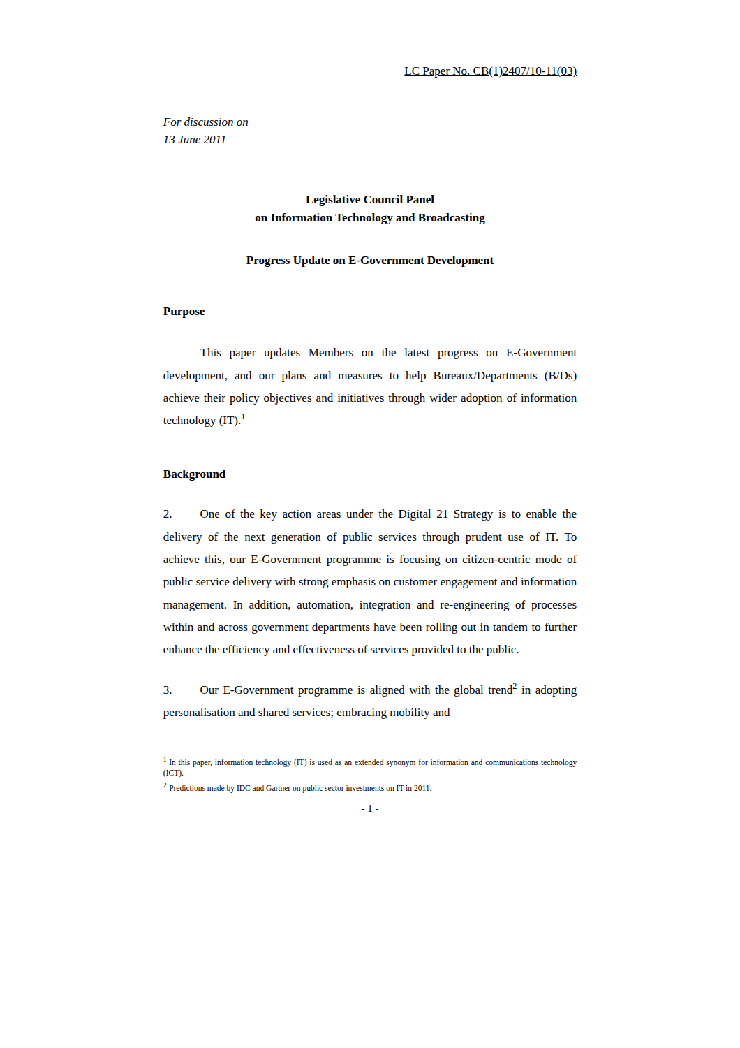LC Paper No. CB(1)2407/10-11(03)
For discussion on
13 June 2011
Legislative Council Panel
on Information Technology and Broadcasting
Progress Update on E-Government Development
Purpose
This paper updates Members on the latest progress on E-Government development, and our plans and measures to help Bureaux/Departments (B/Ds) achieve their policy objectives and initiatives through wider adoption of information technology (IT).1
Background
2. One of the key action areas under the Digital 21 Strategy is to enable the delivery of the next generation of public services through prudent use of IT. To achieve this, our E-Government programme is focusing on citizen-centric mode of public service delivery with strong emphasis on customer engagement and information management. In addition, automation, integration and re-engineering of processes within and across government departments have been rolling out in tandem to further enhance the efficiency and effectiveness of services provided to the public.
3. Our E-Government programme is aligned with the global trend2 in adopting personalisation and shared services; embracing mobility and
1 In this paper, information technology (IT) is used as an extended synonym for information and communications technology (ICT).
2 Predictions made by IDC and Gartner on public sector investments on IT in 2011.
- 1 -